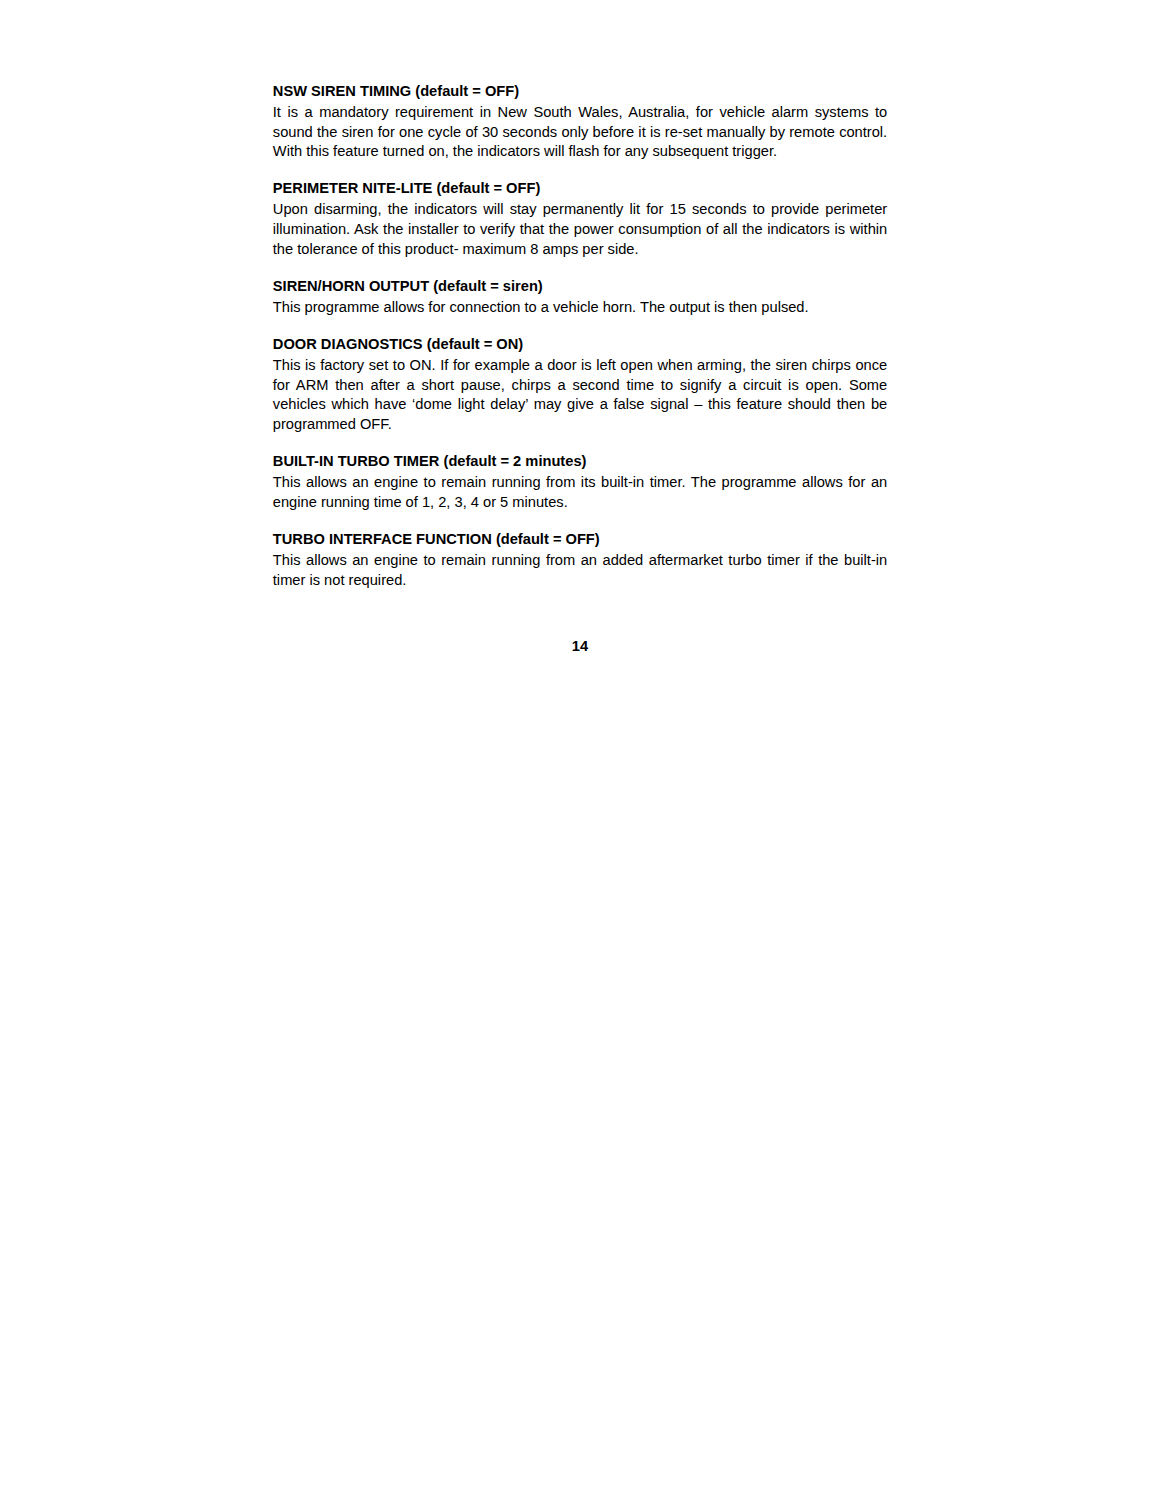NSW SIREN TIMING (default = OFF)
It is a mandatory requirement in New South Wales, Australia, for vehicle alarm systems to sound the siren for one cycle of 30 seconds only before it is re-set manually by remote control. With this feature turned on, the indicators will flash for any subsequent trigger.
PERIMETER NITE-LITE (default = OFF)
Upon disarming, the indicators will stay permanently lit for 15 seconds to provide perimeter illumination. Ask the installer to verify that the power consumption of all the indicators is within the tolerance of this product- maximum 8 amps per side.
SIREN/HORN OUTPUT (default = siren)
This programme allows for connection to a vehicle horn. The output is then pulsed.
DOOR DIAGNOSTICS (default = ON)
This is factory set to ON. If for example a door is left open when arming, the siren chirps once for ARM then after a short pause, chirps a second time to signify a circuit is open. Some vehicles which have ‘dome light delay’ may give a false signal – this feature should then be programmed OFF.
BUILT-IN TURBO TIMER (default = 2 minutes)
This allows an engine to remain running from its built-in timer. The programme allows for an engine running time of 1, 2, 3, 4 or 5 minutes.
TURBO INTERFACE FUNCTION (default = OFF)
This allows an engine to remain running from an added aftermarket turbo timer if the built-in timer is not required.
14